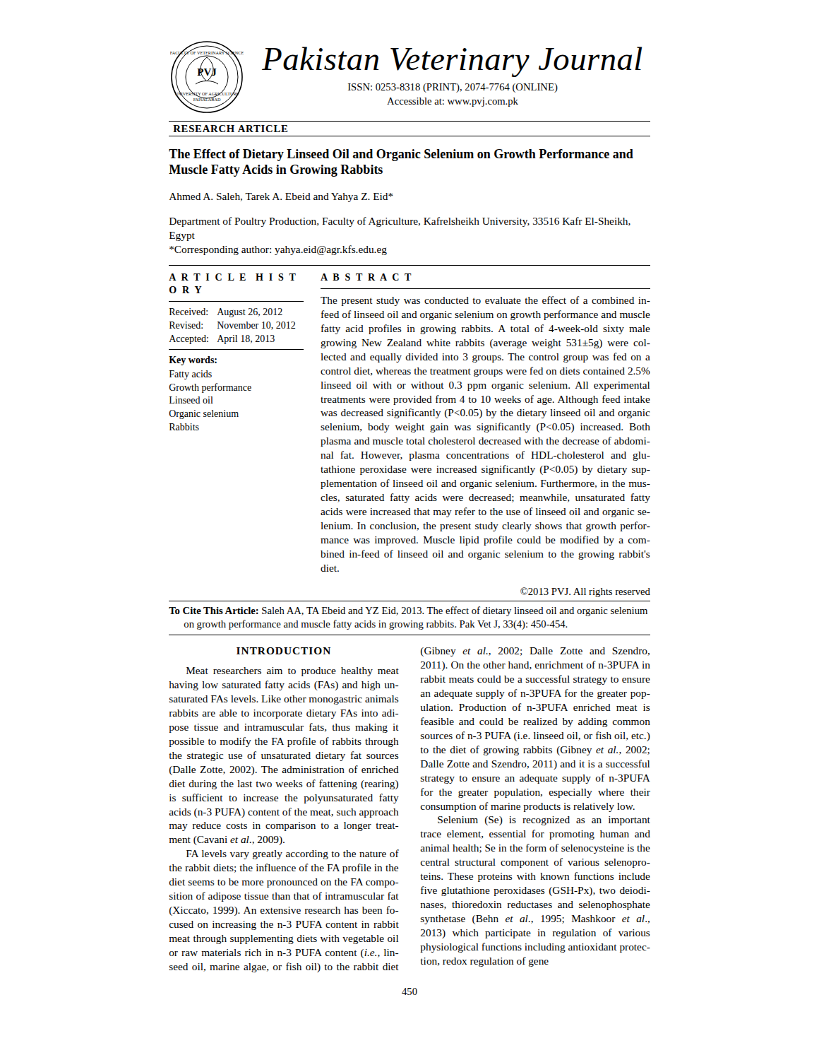PVJ UNIVERSITY OF AGRICULTURE FAISALABAD FACULTY OF VETERINARY SCIENCE
Pakistan Veterinary Journal
ISSN: 0253-8318 (PRINT), 2074-7764 (ONLINE)
Accessible at: www.pvj.com.pk
RESEARCH ARTICLE
The Effect of Dietary Linseed Oil and Organic Selenium on Growth Performance and Muscle Fatty Acids in Growing Rabbits
Ahmed A. Saleh, Tarek A. Ebeid and Yahya Z. Eid*
Department of Poultry Production, Faculty of Agriculture, Kafrelsheikh University, 33516 Kafr El-Sheikh, Egypt *Corresponding author: yahya.eid@agr.kfs.edu.eg
A R T I C L E H I S T O R Y
| Received: | August 26, 2012 |
| Revised: | November 10, 2012 |
| Accepted: | April 18, 2013 |
Key words:
Fatty acids
Growth performance
Linseed oil
Organic selenium
Rabbits
A B S T R A C T
The present study was conducted to evaluate the effect of a combined in-feed of linseed oil and organic selenium on growth performance and muscle fatty acid profiles in growing rabbits. A total of 4-week-old sixty male growing New Zealand white rabbits (average weight 531±5g) were collected and equally divided into 3 groups. The control group was fed on a control diet, whereas the treatment groups were fed on diets contained 2.5% linseed oil with or without 0.3 ppm organic selenium. All experimental treatments were provided from 4 to 10 weeks of age. Although feed intake was decreased significantly (P<0.05) by the dietary linseed oil and organic selenium, body weight gain was significantly (P<0.05) increased. Both plasma and muscle total cholesterol decreased with the decrease of abdominal fat. However, plasma concentrations of HDL-cholesterol and glutathione peroxidase were increased significantly (P<0.05) by dietary supplementation of linseed oil and organic selenium. Furthermore, in the muscles, saturated fatty acids were decreased; meanwhile, unsaturated fatty acids were increased that may refer to the use of linseed oil and organic selenium. In conclusion, the present study clearly shows that growth performance was improved. Muscle lipid profile could be modified by a combined in-feed of linseed oil and organic selenium to the growing rabbit's diet.
©2013 PVJ. All rights reserved
To Cite This Article: Saleh AA, TA Ebeid and YZ Eid, 2013. The effect of dietary linseed oil and organic selenium on growth performance and muscle fatty acids in growing rabbits. Pak Vet J, 33(4): 450-454.
INTRODUCTION
Meat researchers aim to produce healthy meat having low saturated fatty acids (FAs) and high unsaturated FAs levels. Like other monogastric animals rabbits are able to incorporate dietary FAs into adipose tissue and intramuscular fats, thus making it possible to modify the FA profile of rabbits through the strategic use of unsaturated dietary fat sources (Dalle Zotte, 2002). The administration of enriched diet during the last two weeks of fattening (rearing) is sufficient to increase the polyunsaturated fatty acids (n-3 PUFA) content of the meat, such approach may reduce costs in comparison to a longer treatment (Cavani et al., 2009).
FA levels vary greatly according to the nature of the rabbit diets; the influence of the FA profile in the diet seems to be more pronounced on the FA composition of adipose tissue than that of intramuscular fat (Xiccato, 1999). An extensive research has been focused on increasing the n-3 PUFA content in rabbit meat through supplementing diets with vegetable oil or raw materials rich in n-3 PUFA content (i.e., linseed oil, marine algae, or fish oil) to the rabbit diet (Gibney et al., 2002; Dalle Zotte and Szendro, 2011). On the other hand, enrichment of n-3PUFA in rabbit meats could be a successful strategy to ensure an adequate supply of n-3PUFA for the greater population. Production of n-3PUFA enriched meat is feasible and could be realized by adding common sources of n-3 PUFA (i.e. linseed oil, or fish oil, etc.) to the diet of growing rabbits (Gibney et al., 2002; Dalle Zotte and Szendro, 2011) and it is a successful strategy to ensure an adequate supply of n-3PUFA for the greater population, especially where their consumption of marine products is relatively low.
Selenium (Se) is recognized as an important trace element, essential for promoting human and animal health; Se in the form of selenocysteine is the central structural component of various selenoproteins. These proteins with known functions include five glutathione peroxidases (GSH-Px), two deiodinases, thioredoxin reductases and selenophosphate synthetase (Behn et al., 1995; Mashkoor et al., 2013) which participate in regulation of various physiological functions including antioxidant protection, redox regulation of gene
450